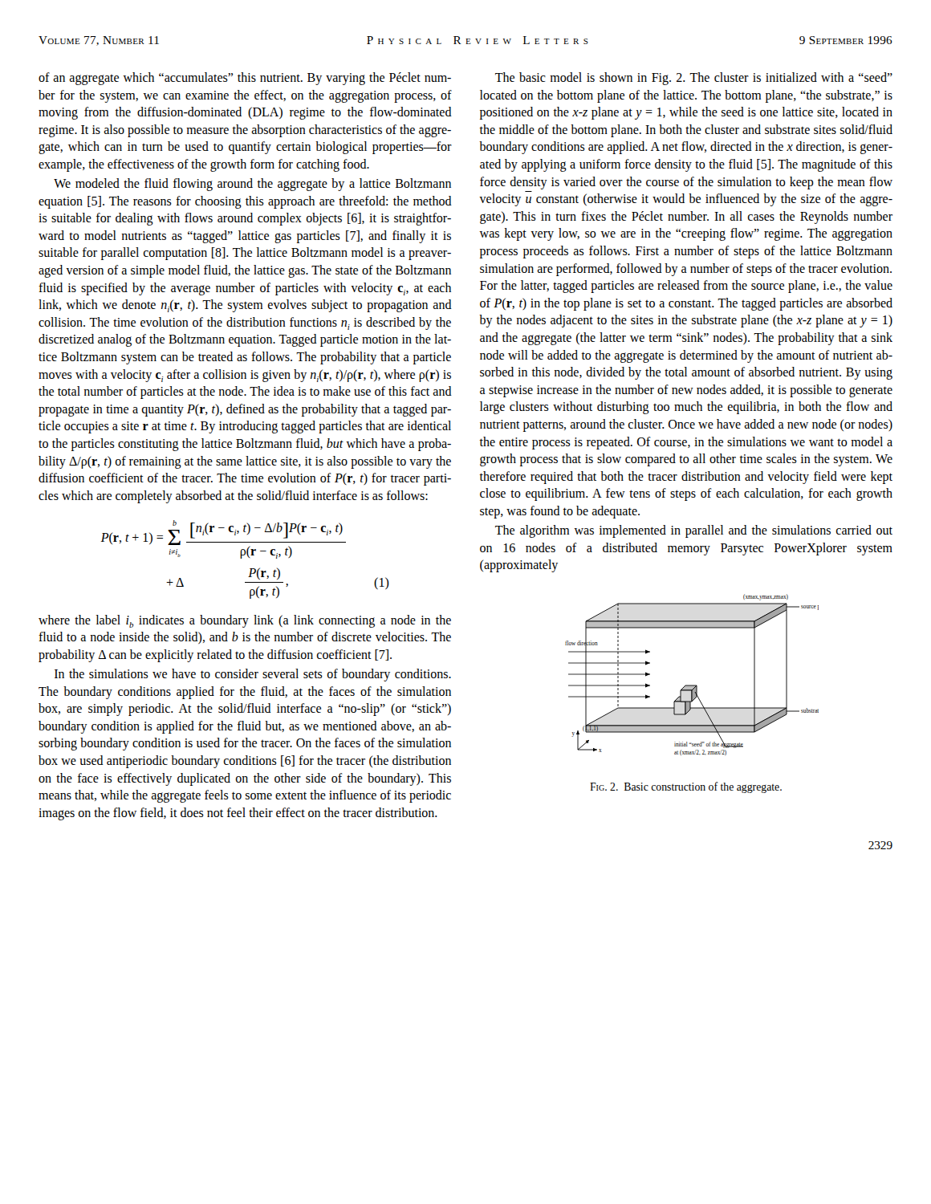Volume 77, Number 11 Physical Review Letters 9 September 1996
of an aggregate which “accumulates” this nutrient. By varying the Péclet number for the system, we can examine the effect, on the aggregation process, of moving from the diffusion-dominated (DLA) regime to the flow-dominated regime. It is also possible to measure the absorption characteristics of the aggregate, which can in turn be used to quantify certain biological properties—for example, the effectiveness of the growth form for catching food.
We modeled the fluid flowing around the aggregate by a lattice Boltzmann equation [5]. The reasons for choosing this approach are threefold: the method is suitable for dealing with flows around complex objects [6], it is straightforward to model nutrients as “tagged” lattice gas particles [7], and finally it is suitable for parallel computation [8]. The lattice Boltzmann model is a preaveraged version of a simple model fluid, the lattice gas. The state of the Boltzmann fluid is specified by the average number of particles with velocity ci, at each link, which we denote ni(r, t). The system evolves subject to propagation and collision. The time evolution of the distribution functions ni is described by the discretized analog of the Boltzmann equation. Tagged particle motion in the lattice Boltzmann system can be treated as follows. The probability that a particle moves with a velocity ci after a collision is given by ni(r, t)/ρ(r, t), where ρ(r) is the total number of particles at the node. The idea is to make use of this fact and propagate in time a quantity P(r, t), defined as the probability that a tagged particle occupies a site r at time t. By introducing tagged particles that are identical to the particles constituting the lattice Boltzmann fluid, but which have a probability Δ/ρ(r, t) of remaining at the same lattice site, it is also possible to vary the diffusion coefficient of the tracer. The time evolution of P(r, t) for tracer particles which are completely absorbed at the solid/fluid interface is as follows:
| P ( r , t + 1) = | b Σ i ≠ i b | [ n i ( r − c i , t ) − Δ/ b ] P ( r − c i , t ) ρ( r − c i , t ) | |
| | + Δ | P ( r , t ) ρ( r , t ) , | (1) |
where the label ib indicates a boundary link (a link connecting a node in the fluid to a node inside the solid), and b is the number of discrete velocities. The probability Δ can be explicitly related to the diffusion coefficient [7].
In the simulations we have to consider several sets of boundary conditions. The boundary conditions applied for the fluid, at the faces of the simulation box, are simply periodic. At the solid/fluid interface a “no-slip” (or “stick”) boundary condition is applied for the fluid but, as we mentioned above, an absorbing boundary condition is used for the tracer. On the faces of the simulation box we used antiperiodic boundary conditions [6] for the tracer (the distribution on the face is effectively duplicated on the other side of the boundary). This means that, while the aggregate feels to some extent the influence of its periodic images on the flow field, it does not feel their effect on the tracer distribution.
The basic model is shown in Fig. 2. The cluster is initialized with a “seed” located on the bottom plane of the lattice. The bottom plane, “the substrate,” is positioned on the x-z plane at y = 1, while the seed is one lattice site, located in the middle of the bottom plane. In both the cluster and substrate sites solid/fluid boundary conditions are applied. A net flow, directed in the x direction, is generated by applying a uniform force density to the fluid [5]. The magnitude of this force density is varied over the course of the simulation to keep the mean flow velocity u constant (otherwise it would be influenced by the size of the aggregate). This in turn fixes the Péclet number. In all cases the Reynolds number was kept very low, so we are in the “creeping flow” regime. The aggregation process proceeds as follows. First a number of steps of the lattice Boltzmann simulation are performed, followed by a number of steps of the tracer evolution. For the latter, tagged particles are released from the source plane, i.e., the value of P(r, t) in the top plane is set to a constant. The tagged particles are absorbed by the nodes adjacent to the sites in the substrate plane (the x-z plane at y = 1) and the aggregate (the latter we term “sink” nodes). The probability that a sink node will be added to the aggregate is determined by the amount of nutrient absorbed in this node, divided by the total amount of absorbed nutrient. By using a stepwise increase in the number of new nodes added, it is possible to generate large clusters without disturbing too much the equilibria, in both the flow and nutrient patterns, around the cluster. Once we have added a new node (or nodes) the entire process is repeated. Of course, in the simulations we want to model a growth process that is slow compared to all other time scales in the system. We therefore required that both the tracer distribution and velocity field were kept close to equilibrium. A few tens of steps of each calculation, for each growth step, was found to be adequate.
The algorithm was implemented in parallel and the simulations carried out on 16 nodes of a distributed memory Parsytec PowerXplorer system (approximately
(xmax,ymax,zmax) source plane substrate plane flow direction (1,1,1) y x z initial “seed” of the aggregate at (xmax/2, 2, zmax/2)
Fig. 2. Basic construction of the aggregate.
2329